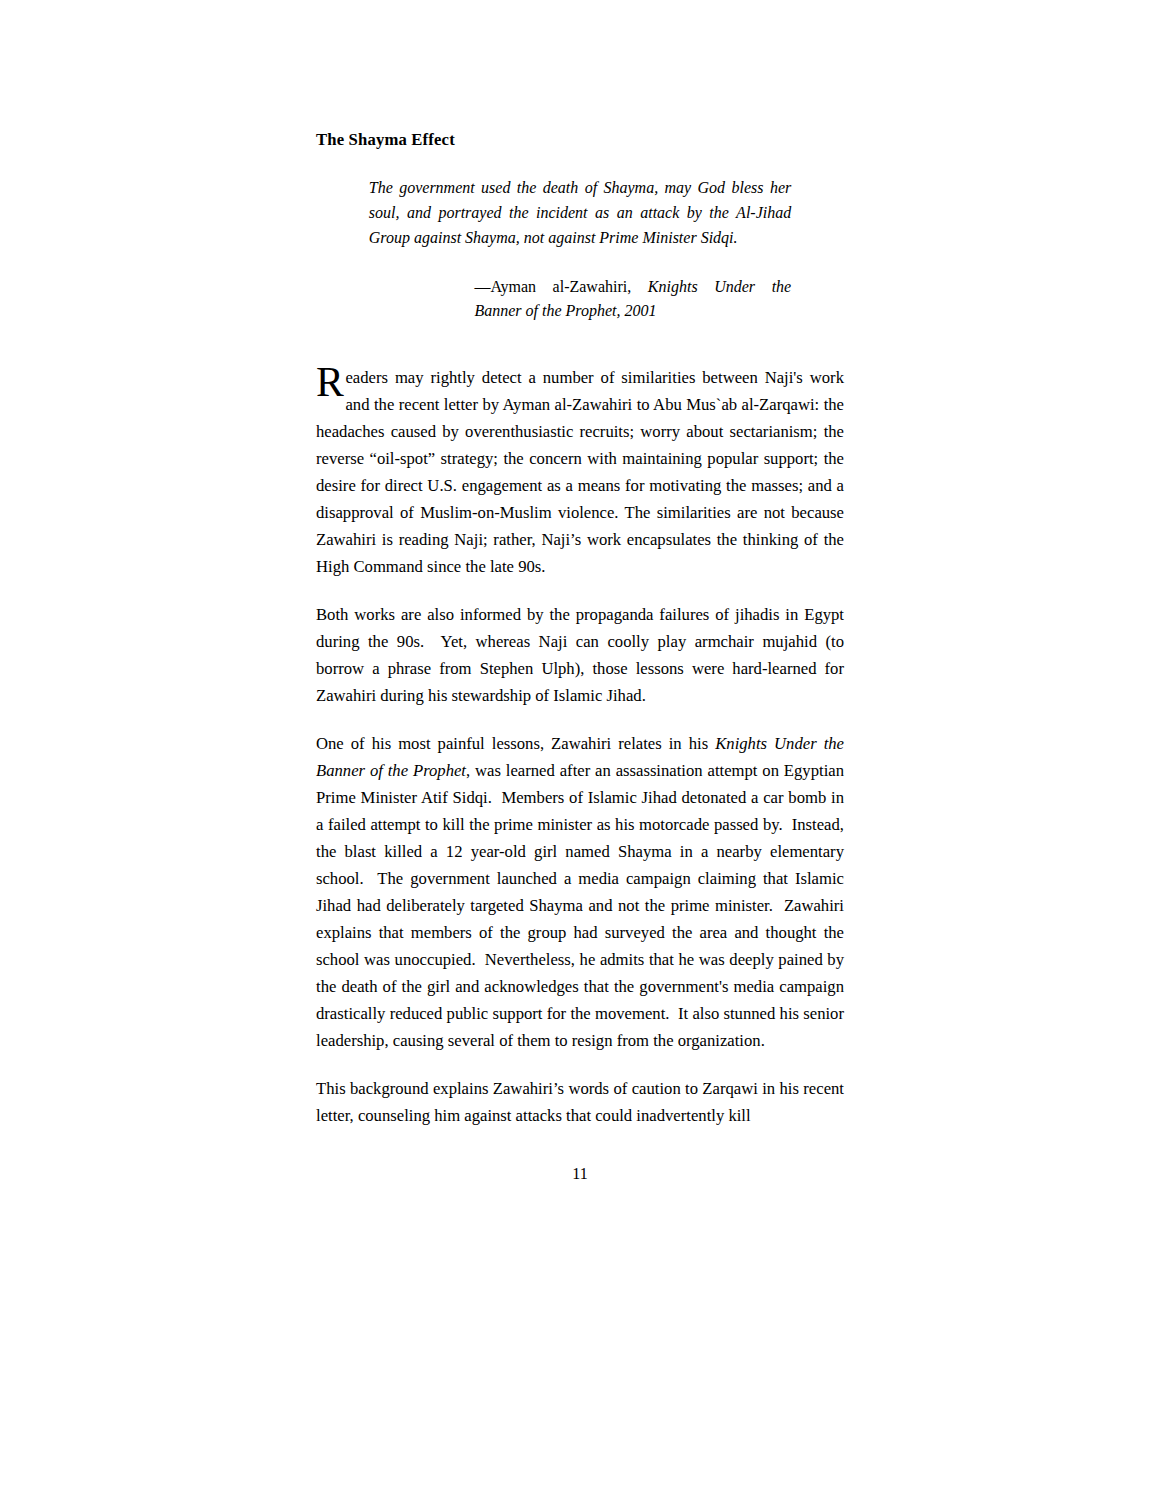The Shayma Effect
The government used the death of Shayma, may God bless her soul, and portrayed the incident as an attack by the Al-Jihad Group against Shayma, not against Prime Minister Sidqi.
—Ayman al-Zawahiri, Knights Under the Banner of the Prophet, 2001
Readers may rightly detect a number of similarities between Naji's work and the recent letter by Ayman al-Zawahiri to Abu Mus`ab al-Zarqawi: the headaches caused by overenthusiastic recruits; worry about sectarianism; the reverse “oil-spot” strategy; the concern with maintaining popular support; the desire for direct U.S. engagement as a means for motivating the masses; and a disapproval of Muslim-on-Muslim violence. The similarities are not because Zawahiri is reading Naji; rather, Naji’s work encapsulates the thinking of the High Command since the late 90s.
Both works are also informed by the propaganda failures of jihadis in Egypt during the 90s. Yet, whereas Naji can coolly play armchair mujahid (to borrow a phrase from Stephen Ulph), those lessons were hard-learned for Zawahiri during his stewardship of Islamic Jihad.
One of his most painful lessons, Zawahiri relates in his Knights Under the Banner of the Prophet, was learned after an assassination attempt on Egyptian Prime Minister Atif Sidqi. Members of Islamic Jihad detonated a car bomb in a failed attempt to kill the prime minister as his motorcade passed by. Instead, the blast killed a 12 year-old girl named Shayma in a nearby elementary school. The government launched a media campaign claiming that Islamic Jihad had deliberately targeted Shayma and not the prime minister. Zawahiri explains that members of the group had surveyed the area and thought the school was unoccupied. Nevertheless, he admits that he was deeply pained by the death of the girl and acknowledges that the government's media campaign drastically reduced public support for the movement. It also stunned his senior leadership, causing several of them to resign from the organization.
This background explains Zawahiri’s words of caution to Zarqawi in his recent letter, counseling him against attacks that could inadvertently kill
11